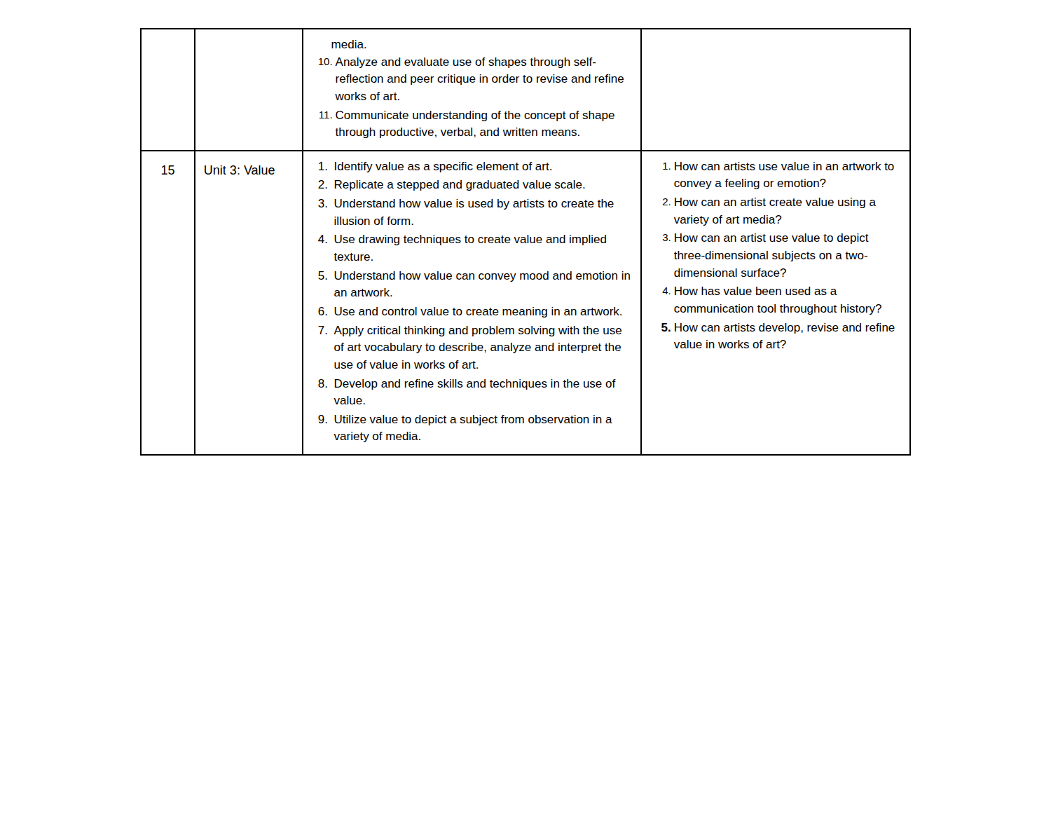| | | media. Analyze and evaluate use of shapes through self-reflection and peer critique in order to revise and refine works of art. Communicate understanding of the concept of shape through productive, verbal, and written means. | |
| 15 | Unit 3: Value | Identify value as a specific element of art. Replicate a stepped and graduated value scale. Understand how value is used by artists to create the illusion of form. Use drawing techniques to create value and implied texture. Understand how value can convey mood and emotion in an artwork. Use and control value to create meaning in an artwork. Apply critical thinking and problem solving with the use of art vocabulary to describe, analyze and interpret the use of value in works of art. Develop and refine skills and techniques in the use of value. Utilize value to depict a subject from observation in a variety of media. | How can artists use value in an artwork to convey a feeling or emotion? How can an artist create value using a variety of art media? How can an artist use value to depict three-dimensional subjects on a two-dimensional surface? How has value been used as a communication tool throughout history? How can artists develop, revise and refine value in works of art? |